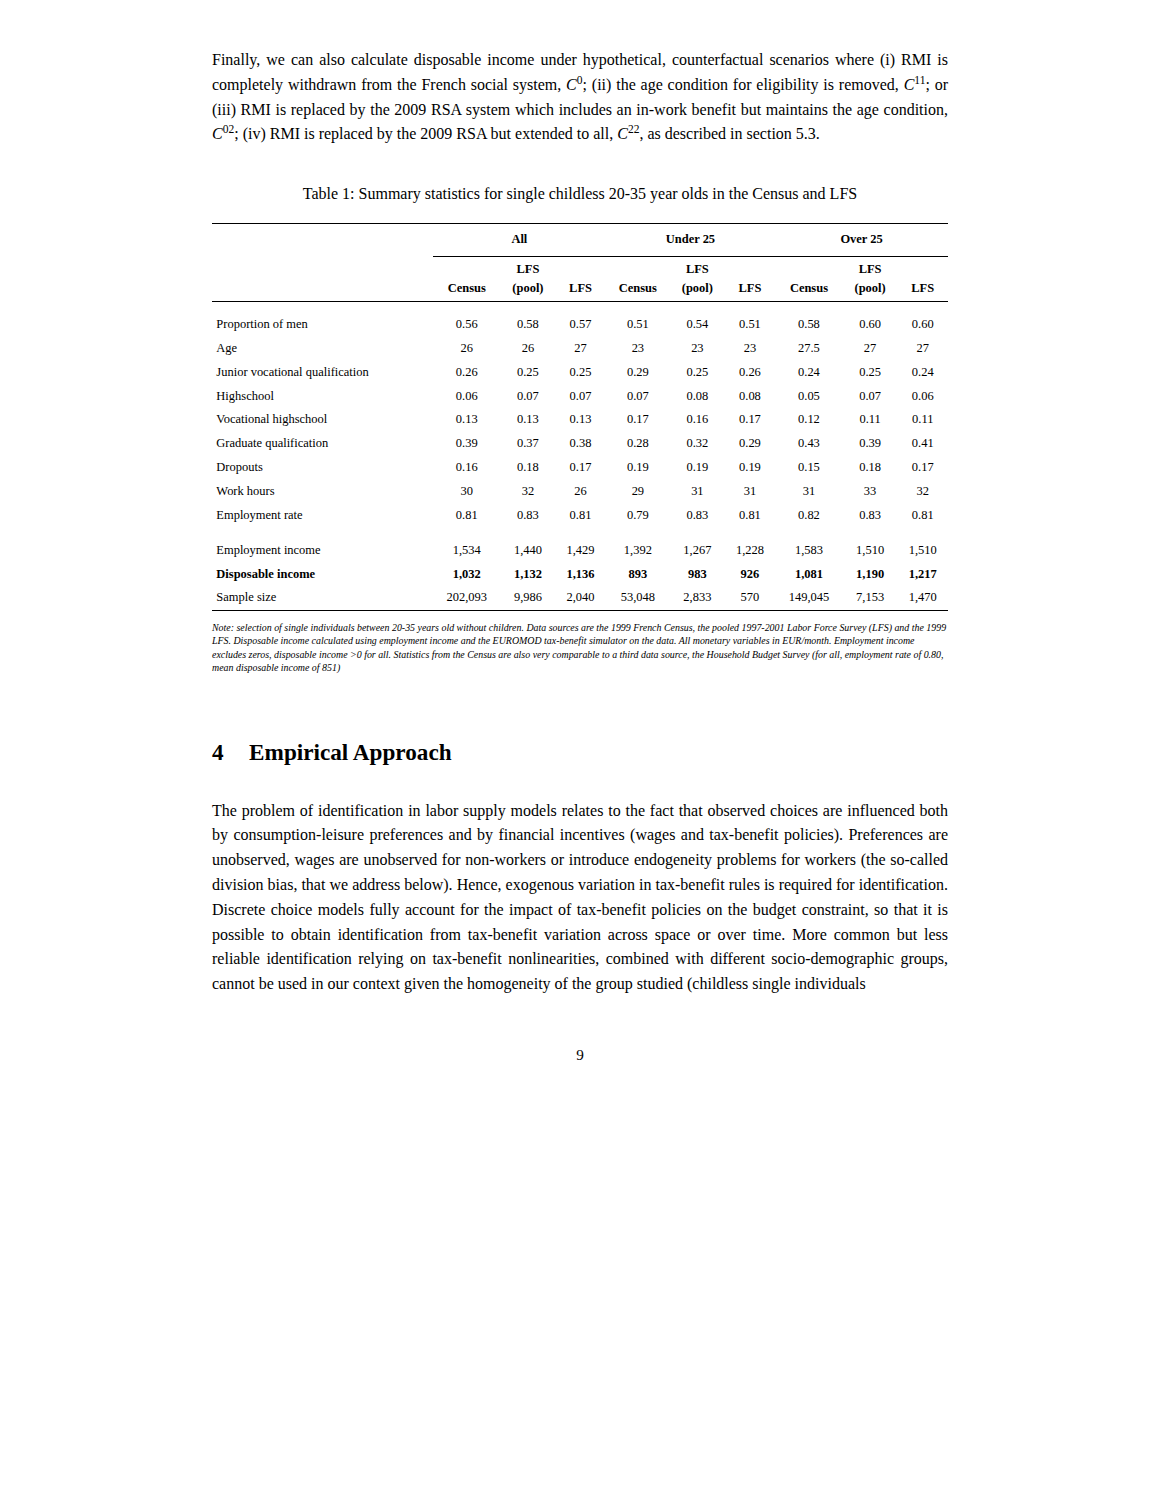Finally, we can also calculate disposable income under hypothetical, counterfactual scenarios where (i) RMI is completely withdrawn from the French social system, C0; (ii) the age condition for eligibility is removed, C11; or (iii) RMI is replaced by the 2009 RSA system which includes an in-work benefit but maintains the age condition, C02; (iv) RMI is replaced by the 2009 RSA but extended to all, C22, as described in section 5.3.
Table 1: Summary statistics for single childless 20-35 year olds in the Census and LFS
| | All | Under 25 | Over 25 |
| --- | --- | --- | --- |
| | Census | LFS (pool) | LFS | Census | LFS (pool) | LFS | Census | LFS (pool) | LFS |
| Proportion of men | 0.56 | 0.58 | 0.57 | 0.51 | 0.54 | 0.51 | 0.58 | 0.60 | 0.60 |
| Age | 26 | 26 | 27 | 23 | 23 | 23 | 27.5 | 27 | 27 |
| Junior vocational qualification | 0.26 | 0.25 | 0.25 | 0.29 | 0.25 | 0.26 | 0.24 | 0.25 | 0.24 |
| Highschool | 0.06 | 0.07 | 0.07 | 0.07 | 0.08 | 0.08 | 0.05 | 0.07 | 0.06 |
| Vocational highschool | 0.13 | 0.13 | 0.13 | 0.17 | 0.16 | 0.17 | 0.12 | 0.11 | 0.11 |
| Graduate qualification | 0.39 | 0.37 | 0.38 | 0.28 | 0.32 | 0.29 | 0.43 | 0.39 | 0.41 |
| Dropouts | 0.16 | 0.18 | 0.17 | 0.19 | 0.19 | 0.19 | 0.15 | 0.18 | 0.17 |
| Work hours | 30 | 32 | 26 | 29 | 31 | 31 | 31 | 33 | 32 |
| Employment rate | 0.81 | 0.83 | 0.81 | 0.79 | 0.83 | 0.81 | 0.82 | 0.83 | 0.81 |
| Employment income | 1,534 | 1,440 | 1,429 | 1,392 | 1,267 | 1,228 | 1,583 | 1,510 | 1,510 |
| Disposable income | 1,032 | 1,132 | 1,136 | 893 | 983 | 926 | 1,081 | 1,190 | 1,217 |
| Sample size | 202,093 | 9,986 | 2,040 | 53,048 | 2,833 | 570 | 149,045 | 7,153 | 1,470 |
Note: selection of single individuals between 20-35 years old without children. Data sources are the 1999 French Census, the pooled 1997-2001 Labor Force Survey (LFS) and the 1999 LFS. Disposable income calculated using employment income and the EUROMOD tax-benefit simulator on the data. All monetary variables in EUR/month. Employment income excludes zeros, disposable income >0 for all. Statistics from the Census are also very comparable to a third data source, the Household Budget Survey (for all, employment rate of 0.80, mean disposable income of 851)
4 Empirical Approach
The problem of identification in labor supply models relates to the fact that observed choices are influenced both by consumption-leisure preferences and by financial incentives (wages and tax-benefit policies). Preferences are unobserved, wages are unobserved for non-workers or introduce endogeneity problems for workers (the so-called division bias, that we address below). Hence, exogenous variation in tax-benefit rules is required for identification. Discrete choice models fully account for the impact of tax-benefit policies on the budget constraint, so that it is possible to obtain identification from tax-benefit variation across space or over time. More common but less reliable identification relying on tax-benefit nonlinearities, combined with different socio-demographic groups, cannot be used in our context given the homogeneity of the group studied (childless single individuals
9